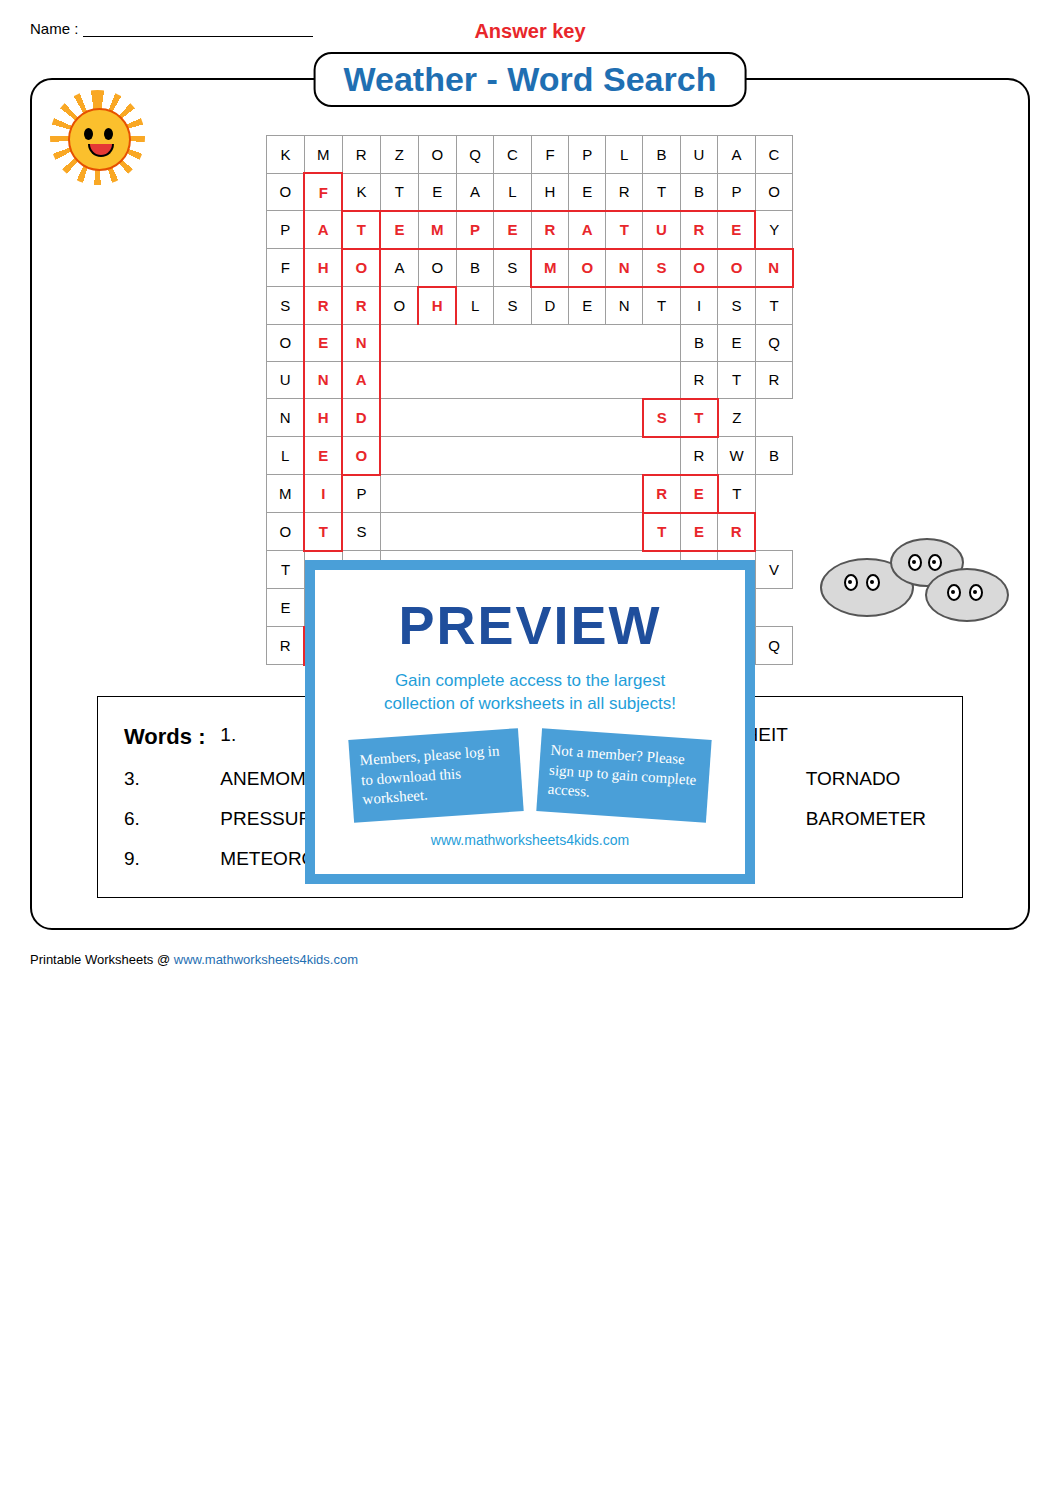Name : Answer key
Weather - Word Search
| K | M | R | Z | O | Q | C | F | P | L | B | U | A | C |
| O | F | K | T | E | A | L | H | E | R | T | B | P | O |
| P | A | T | E | M | P | E | R | A | T | U | R | E | Y |
| F | H | O | A | O | B | S | M | O | N | S | O | O | N |
| S | R | R | O | H | L | S | D | E | N | T | I | S | T |
| O | E | N | | B | E | Q |
| U | N | A | | R | T | R |
| N | H | D | | S | T | Z |
| L | E | O | | R | W | B |
| M | I | P | | R | E | T |
| O | T | S | | T | E | R |
| T | Y | G | | N | F | V |
| E | A | M | | G | Y | P |
| R | A | N | | M | S | Q |
PREVIEW
Gain complete access to the largest
collection of worksheets in all subjects!
Members, please log in to download this worksheet.
Not a member? Please sign up to gain complete access.
www.mathworksheets4kids.com
| Words : | 1. | MONSOON | 2. | FAHRENHEIT |
| 3. | ANEMOMETER | 4. | HUMIDITY | 5. | TORNADO |
| 6. | PRESSURE | 7. | FORECAST | 8. | BAROMETER |
| 9. | METEOROLOGY | 10. | TEMPERATURE | | |
Printable Worksheets @ www.mathworksheets4kids.com